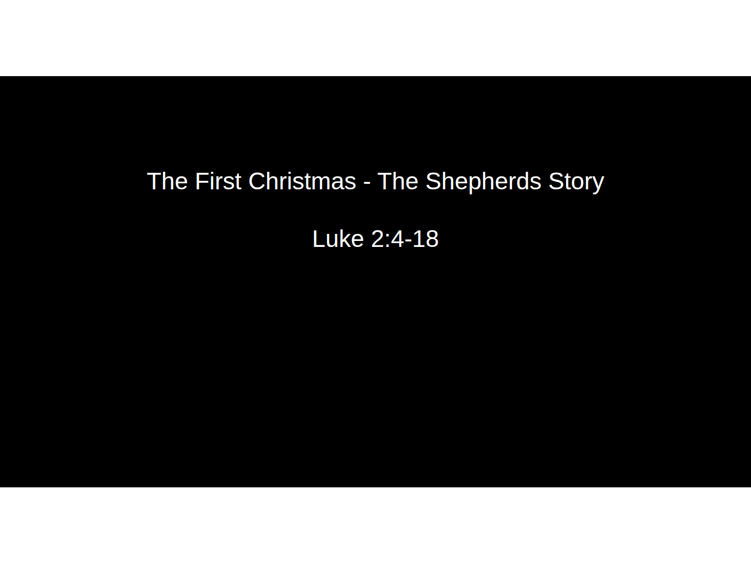The First Christmas - The Shepherds Story
Luke 2:4-18